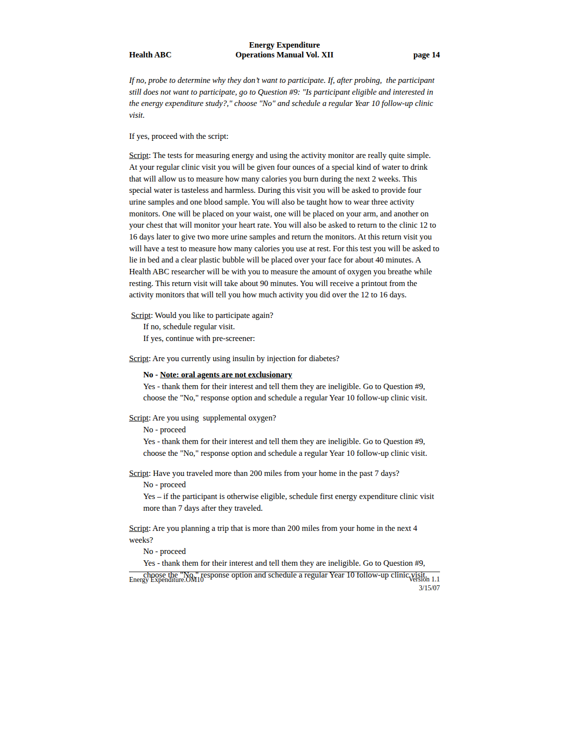| Health ABC | Energy Expenditure Operations Manual Vol. XII | page 14 |
If no, probe to determine why they don’t want to participate. If, after probing, the participant still does not want to participate, go to Question #9: "Is participant eligible and interested in the energy expenditure study?," choose "No" and schedule a regular Year 10 follow-up clinic visit.
If yes, proceed with the script:
Script: The tests for measuring energy and using the activity monitor are really quite simple. At your regular clinic visit you will be given four ounces of a special kind of water to drink that will allow us to measure how many calories you burn during the next 2 weeks. This special water is tasteless and harmless. During this visit you will be asked to provide four urine samples and one blood sample. You will also be taught how to wear three activity monitors. One will be placed on your waist, one will be placed on your arm, and another on your chest that will monitor your heart rate. You will also be asked to return to the clinic 12 to 16 days later to give two more urine samples and return the monitors. At this return visit you will have a test to measure how many calories you use at rest. For this test you will be asked to lie in bed and a clear plastic bubble will be placed over your face for about 40 minutes. A Health ABC researcher will be with you to measure the amount of oxygen you breathe while resting. This return visit will take about 90 minutes. You will receive a printout from the activity monitors that will tell you how much activity you did over the 12 to 16 days.
Script: Would you like to participate again?
If no, schedule regular visit.
If yes, continue with pre-screener:
Script: Are you currently using insulin by injection for diabetes?
No - Note: oral agents are not exclusionary
Yes - thank them for their interest and tell them they are ineligible. Go to Question #9, choose the "No," response option and schedule a regular Year 10 follow-up clinic visit.
Script: Are you using supplemental oxygen?
No - proceed
Yes - thank them for their interest and tell them they are ineligible. Go to Question #9, choose the "No," response option and schedule a regular Year 10 follow-up clinic visit.
Script: Have you traveled more than 200 miles from your home in the past 7 days?
No - proceed
Yes – if the participant is otherwise eligible, schedule first energy expenditure clinic visit more than 7 days after they traveled.
Script: Are you planning a trip that is more than 200 miles from your home in the next 4 weeks?
No - proceed
Yes - thank them for their interest and tell them they are ineligible. Go to Question #9, choose the "No," response option and schedule a regular Year 10 follow-up clinic visit.
Energy Expenditure.OM10
Version 1.1
3/15/07